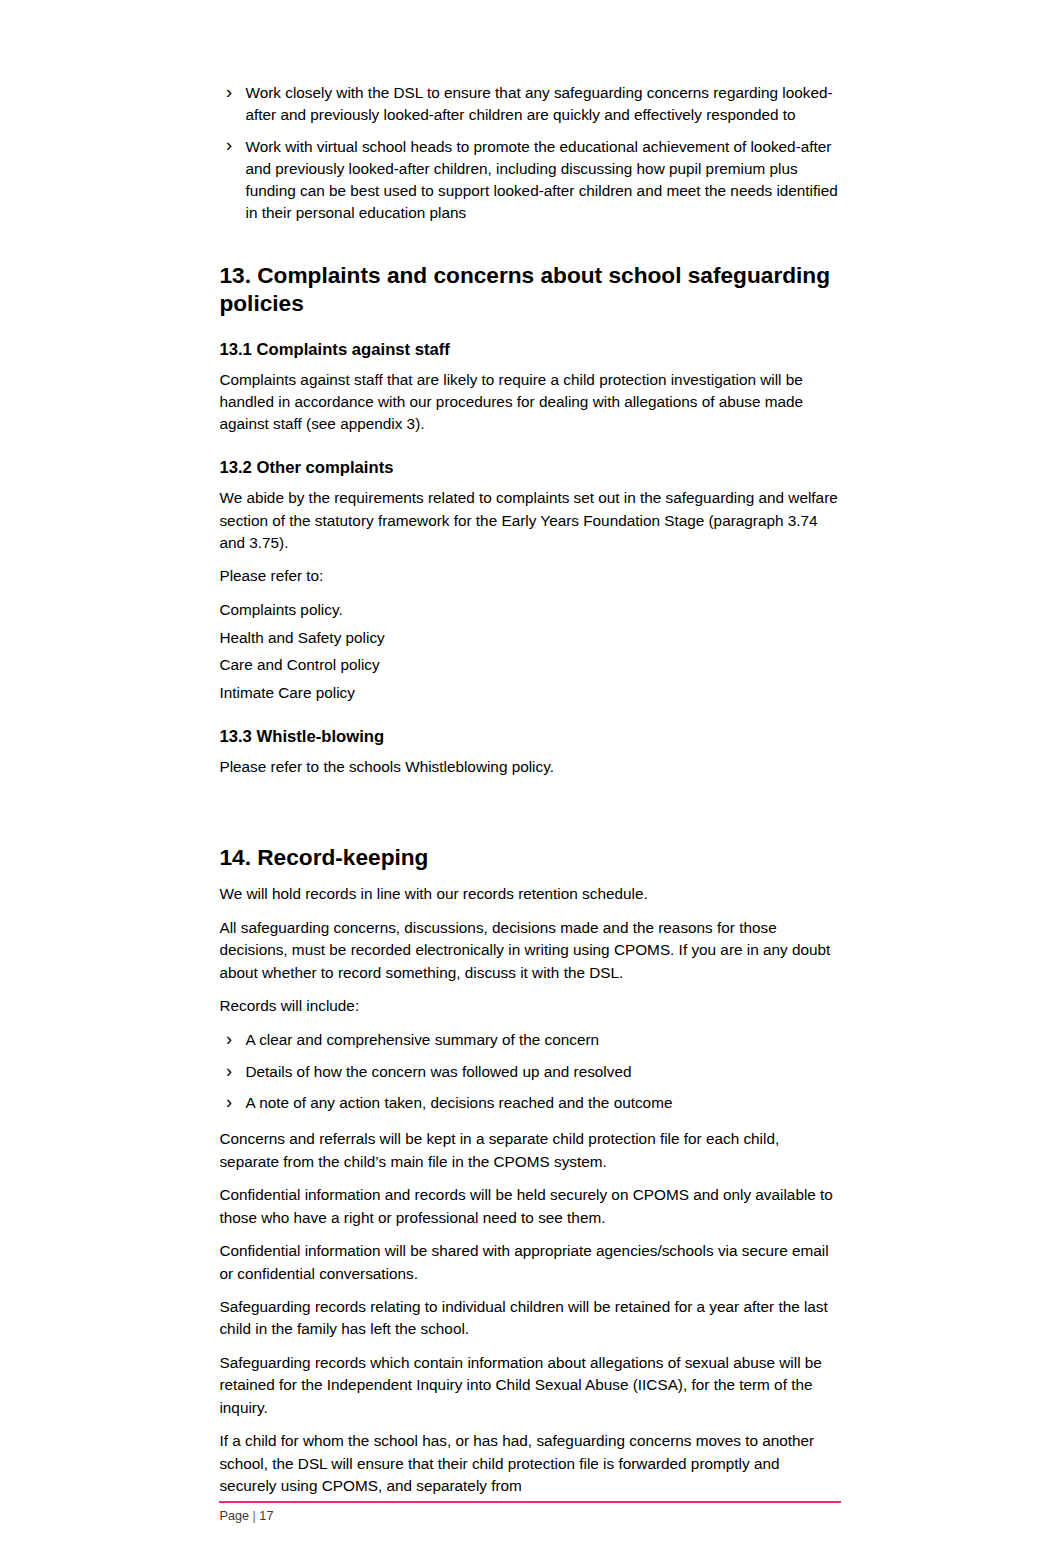Work closely with the DSL to ensure that any safeguarding concerns regarding looked-after and previously looked-after children are quickly and effectively responded to
Work with virtual school heads to promote the educational achievement of looked-after and previously looked-after children, including discussing how pupil premium plus funding can be best used to support looked-after children and meet the needs identified in their personal education plans
13. Complaints and concerns about school safeguarding policies
13.1 Complaints against staff
Complaints against staff that are likely to require a child protection investigation will be handled in accordance with our procedures for dealing with allegations of abuse made against staff (see appendix 3).
13.2 Other complaints
We abide by the requirements related to complaints set out in the safeguarding and welfare section of the statutory framework for the Early Years Foundation Stage (paragraph 3.74 and 3.75).
Please refer to:
Complaints policy.
Health and Safety policy
Care and Control policy
Intimate Care policy
13.3 Whistle-blowing
Please refer to the schools Whistleblowing policy.
14. Record-keeping
We will hold records in line with our records retention schedule.
All safeguarding concerns, discussions, decisions made and the reasons for those decisions, must be recorded electronically in writing using CPOMS. If you are in any doubt about whether to record something, discuss it with the DSL.
Records will include:
A clear and comprehensive summary of the concern
Details of how the concern was followed up and resolved
A note of any action taken, decisions reached and the outcome
Concerns and referrals will be kept in a separate child protection file for each child, separate from the child’s main file in the CPOMS system.
Confidential information and records will be held securely on CPOMS and only available to those who have a right or professional need to see them.
Confidential information will be shared with appropriate agencies/schools via secure email or confidential conversations.
Safeguarding records relating to individual children will be retained for a year after the last child in the family has left the school.
Safeguarding records which contain information about allegations of sexual abuse will be retained for the Independent Inquiry into Child Sexual Abuse (IICSA), for the term of the inquiry.
If a child for whom the school has, or has had, safeguarding concerns moves to another school, the DSL will ensure that their child protection file is forwarded promptly and securely using CPOMS, and separately from
Page | 17